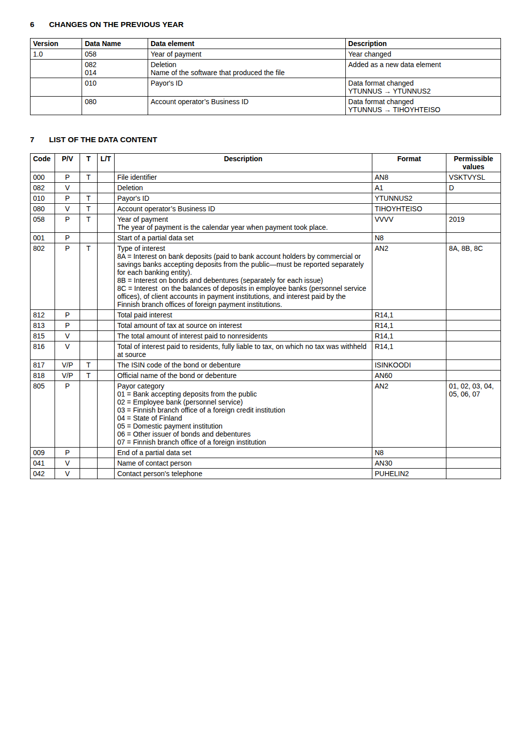6 CHANGES ON THE PREVIOUS YEAR
| Version | Data Name | Data element | Description |
| --- | --- | --- | --- |
| 1.0 | 058 | Year of payment | Year changed |
| | 082 014 | Deletion Name of the software that produced the file | Added as a new data element |
| | 010 | Payor's ID | Data format changed YTUNNUS → YTUNNUS2 |
| | 080 | Account operator’s Business ID | Data format changed YTUNNUS → TIHOYHTEISO |
7 LIST OF THE DATA CONTENT
| Code | P/V | T | L/T | Description | Format | Permissible values |
| --- | --- | --- | --- | --- | --- | --- |
| 000 | P | T | | File identifier | AN8 | VSKTVYSL |
| 082 | V | | | Deletion | A1 | D |
| 010 | P | T | | Payor's ID | YTUNNUS2 | |
| 080 | V | T | | Account operator’s Business ID | TIHOYHTEISO | |
| 058 | P | T | | Year of payment The year of payment is the calendar year when payment took place. | VVVV | 2019 |
| 001 | P | | | Start of a partial data set | N8 | |
| 802 | P | T | | Type of interest 8A = Interest on bank deposits (paid to bank account holders by commercial or savings banks accepting deposits from the public—must be reported separately for each banking entity). 8B = Interest on bonds and debentures (separately for each issue) 8C = Interest on the balances of deposits in employee banks (personnel service offices), of client accounts in payment institutions, and interest paid by the Finnish branch offices of foreign payment institutions. | AN2 | 8A, 8B, 8C |
| 812 | P | | | Total paid interest | R14,1 | |
| 813 | P | | | Total amount of tax at source on interest | R14,1 | |
| 815 | V | | | The total amount of interest paid to nonresidents | R14,1 | |
| 816 | V | | | Total of interest paid to residents, fully liable to tax, on which no tax was withheld at source | R14,1 | |
| 817 | V/P | T | | The ISIN code of the bond or debenture | ISINKOODI | |
| 818 | V/P | T | | Official name of the bond or debenture | AN60 | |
| 805 | P | | | Payor category 01 = Bank accepting deposits from the public 02 = Employee bank (personnel service) 03 = Finnish branch office of a foreign credit institution 04 = State of Finland 05 = Domestic payment institution 06 = Other issuer of bonds and debentures 07 = Finnish branch office of a foreign institution | AN2 | 01, 02, 03, 04, 05, 06, 07 |
| 009 | P | | | End of a partial data set | N8 | |
| 041 | V | | | Name of contact person | AN30 | |
| 042 | V | | | Contact person's telephone | PUHELIN2 | |